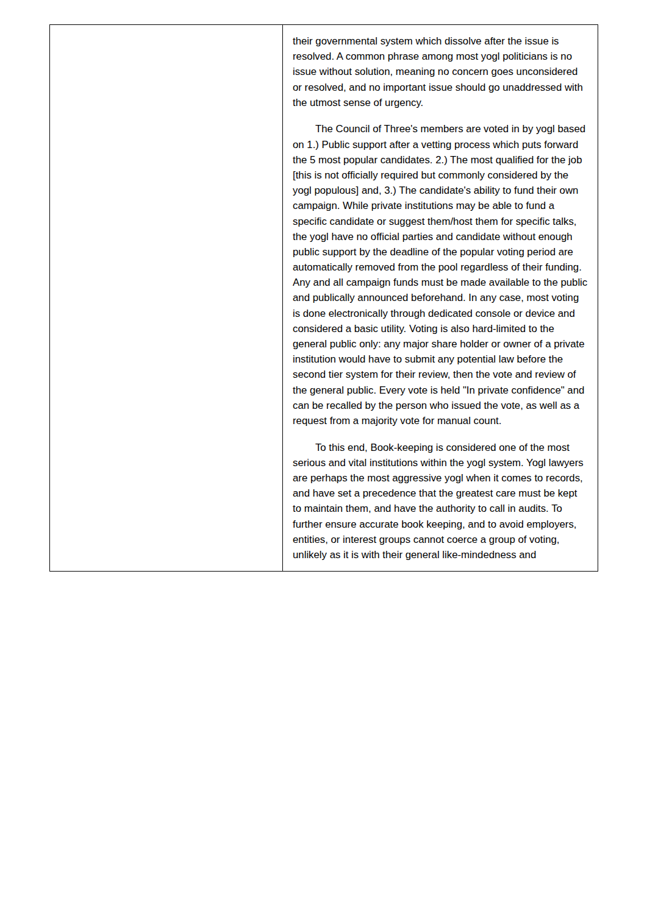| | their governmental system which dissolve after the issue is resolved. A common phrase among most yogl politicians is no issue without solution, meaning no concern goes unconsidered or resolved, and no important issue should go unaddressed with the utmost sense of urgency. The Council of Three's members are voted in by yogl based on 1.) Public support after a vetting process which puts forward the 5 most popular candidates. 2.) The most qualified for the job [this is not officially required but commonly considered by the yogl populous] and, 3.) The candidate's ability to fund their own campaign. While private institutions may be able to fund a specific candidate or suggest them/host them for specific talks, the yogl have no official parties and candidate without enough public support by the deadline of the popular voting period are automatically removed from the pool regardless of their funding. Any and all campaign funds must be made available to the public and publically announced beforehand. In any case, most voting is done electronically through dedicated console or device and considered a basic utility. Voting is also hard-limited to the general public only: any major share holder or owner of a private institution would have to submit any potential law before the second tier system for their review, then the vote and review of the general public. Every vote is held "In private confidence" and can be recalled by the person who issued the vote, as well as a request from a majority vote for manual count. To this end, Book-keeping is considered one of the most serious and vital institutions within the yogl system. Yogl lawyers are perhaps the most aggressive yogl when it comes to records, and have set a precedence that the greatest care must be kept to maintain them, and have the authority to call in audits. To further ensure accurate book keeping, and to avoid employers, entities, or interest groups cannot coerce a group of voting, unlikely as it is with their general like-mindedness and |